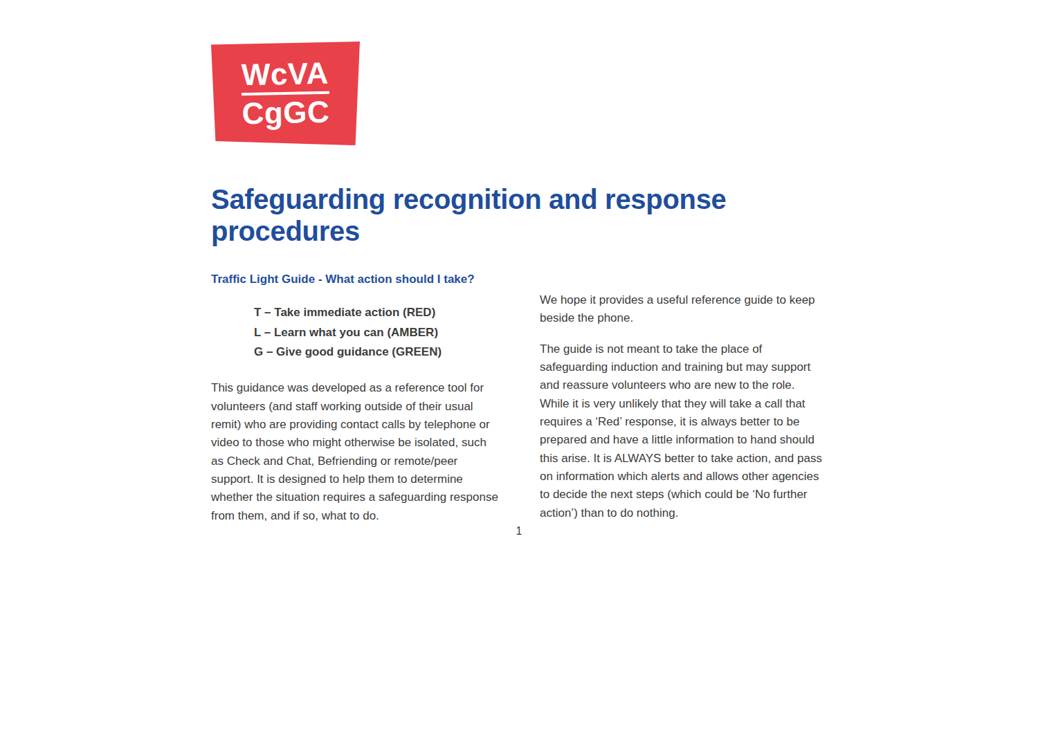WcVA CgGC
Safeguarding recognition and response procedures
Traffic Light Guide - What action should I take?
T – Take immediate action (RED)
L – Learn what you can (AMBER)
G – Give good guidance (GREEN)
This guidance was developed as a reference tool for volunteers (and staff working outside of their usual remit) who are providing contact calls by telephone or video to those who might otherwise be isolated, such as Check and Chat, Befriending or remote/peer support. It is designed to help them to determine whether the situation requires a safeguarding response from them, and if so, what to do.
We hope it provides a useful reference guide to keep beside the phone.
The guide is not meant to take the place of safeguarding induction and training but may support and reassure volunteers who are new to the role. While it is very unlikely that they will take a call that requires a ‘Red’ response, it is always better to be prepared and have a little information to hand should this arise. It is ALWAYS better to take action, and pass on information which alerts and allows other agencies to decide the next steps (which could be ‘No further action’) than to do nothing.
1